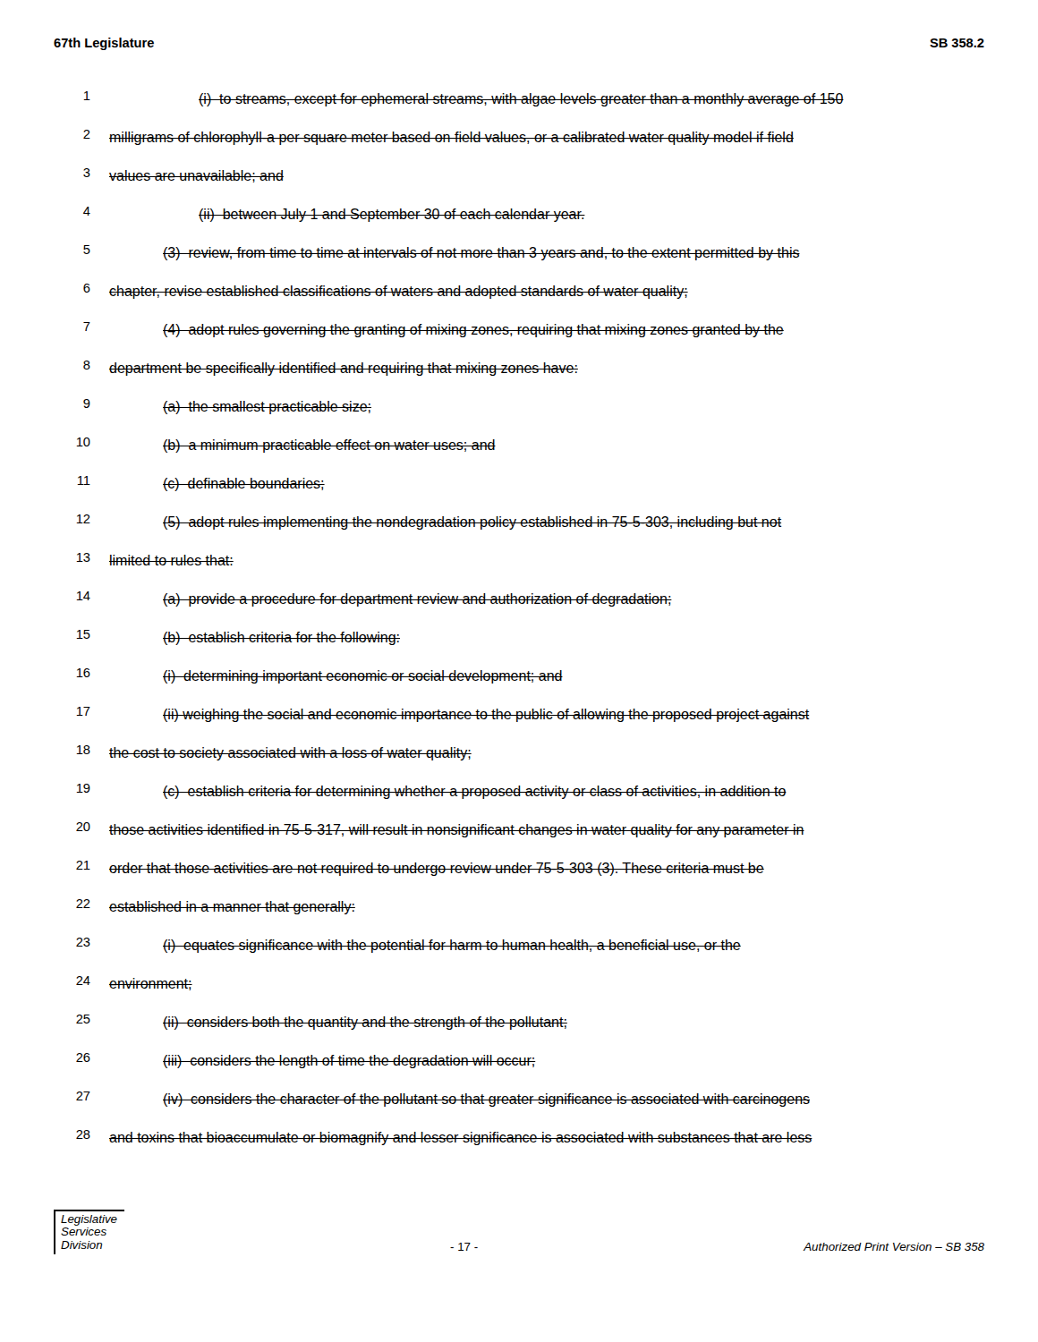67th Legislature SB 358.2
| 1 | (i) to streams, except for ephemeral streams, with algae levels greater than a monthly average of 150 |
| 2 | milligrams of chlorophyll-a per square meter based on field values, or a calibrated water quality model if field |
| 3 | values are unavailable; and |
| 4 | (ii) between July 1 and September 30 of each calendar year. |
| 5 | (3) review, from time to time at intervals of not more than 3 years and, to the extent permitted by this |
| 6 | chapter, revise established classifications of waters and adopted standards of water quality; |
| 7 | (4) adopt rules governing the granting of mixing zones, requiring that mixing zones granted by the |
| 8 | department be specifically identified and requiring that mixing zones have: |
| 9 | (a) the smallest practicable size; |
| 10 | (b) a minimum practicable effect on water uses; and |
| 11 | (c) definable boundaries; |
| 12 | (5) adopt rules implementing the nondegradation policy established in 75-5-303, including but not |
| 13 | limited to rules that: |
| 14 | (a) provide a procedure for department review and authorization of degradation; |
| 15 | (b) establish criteria for the following: |
| 16 | (i) determining important economic or social development; and |
| 17 | (ii) weighing the social and economic importance to the public of allowing the proposed project against |
| 18 | the cost to society associated with a loss of water quality; |
| 19 | (c) establish criteria for determining whether a proposed activity or class of activities, in addition to |
| 20 | those activities identified in 75-5-317, will result in nonsignificant changes in water quality for any parameter in |
| 21 | order that those activities are not required to undergo review under 75-5-303 (3). These criteria must be |
| 22 | established in a manner that generally: |
| 23 | (i) equates significance with the potential for harm to human health, a beneficial use, or the |
| 24 | environment; |
| 25 | (ii) considers both the quantity and the strength of the pollutant; |
| 26 | (iii) considers the length of time the degradation will occur; |
| 27 | (iv) considers the character of the pollutant so that greater significance is associated with carcinogens |
| 28 | and toxins that bioaccumulate or biomagnify and lesser significance is associated with substances that are less |
Legislative
Services
Division
- 17 -
Authorized Print Version – SB 358